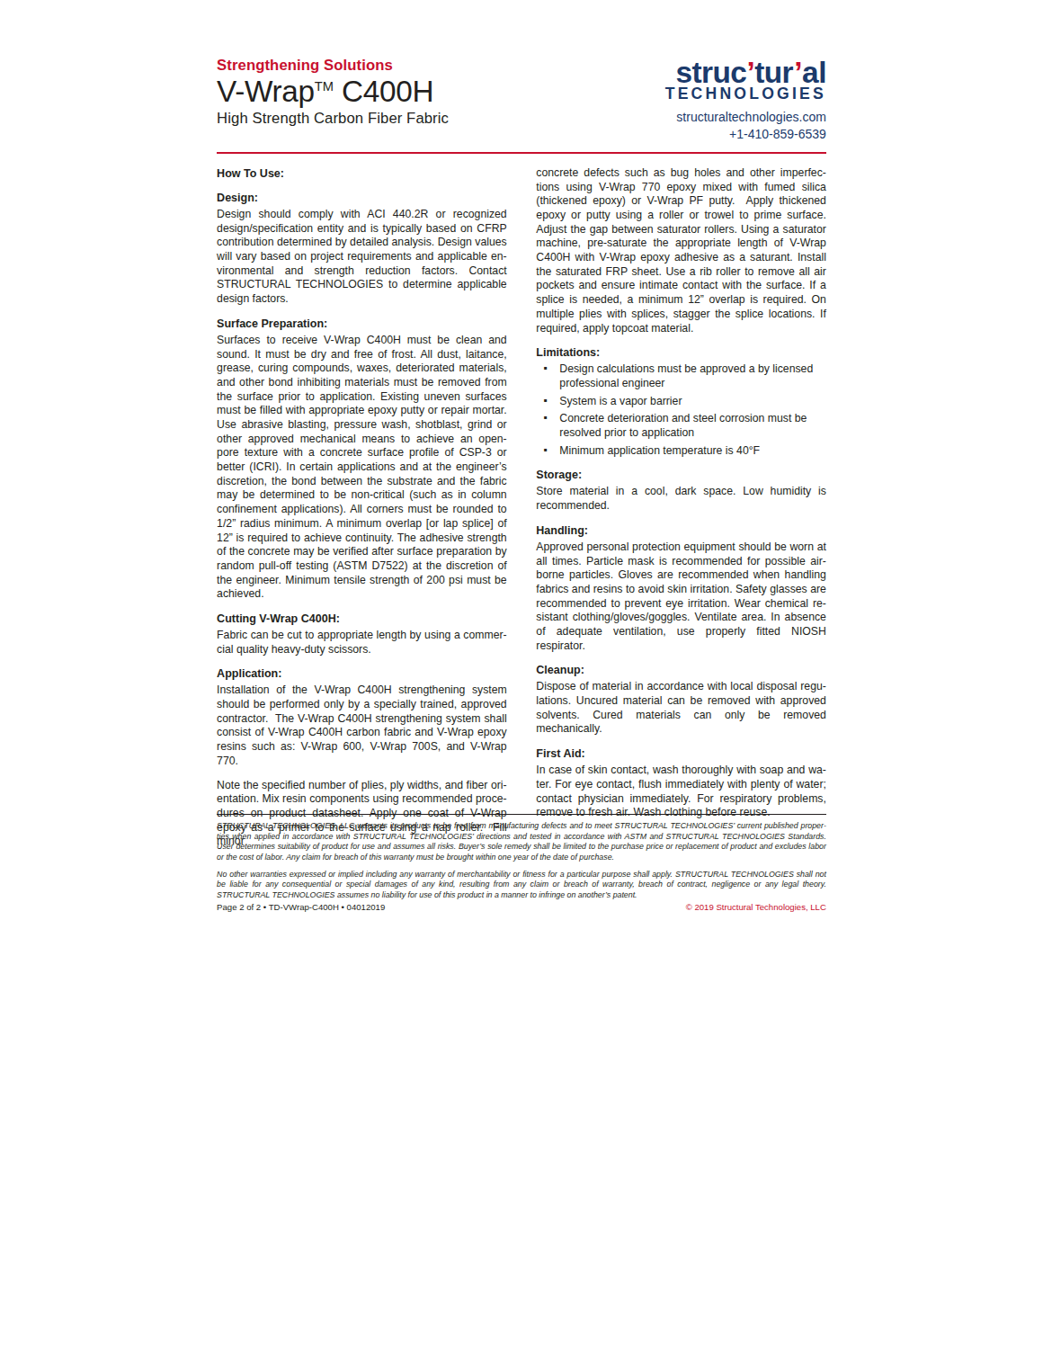Strengthening Solutions
V-WrapTM C400H
High Strength Carbon Fiber Fabric
struc’tur’al
TECHNOLOGIES
structuraltechnologies.com
+1-410-859-6539
How To Use:
Design:
Design should comply with ACI 440.2R or recognized design/specification entity and is typically based on CFRP contribution determined by detailed analysis. Design values will vary based on project requirements and applicable environmental and strength reduction factors. Contact STRUCTURAL TECHNOLOGIES to determine applicable design factors.
Surface Preparation:
Surfaces to receive V-Wrap C400H must be clean and sound. It must be dry and free of frost. All dust, laitance, grease, curing compounds, waxes, deteriorated materials, and other bond inhibiting materials must be removed from the surface prior to application. Existing uneven surfaces must be filled with appropriate epoxy putty or repair mortar. Use abrasive blasting, pressure wash, shotblast, grind or other approved mechanical means to achieve an open-pore texture with a concrete surface profile of CSP-3 or better (ICRI). In certain applications and at the engineer’s discretion, the bond between the substrate and the fabric may be determined to be non-critical (such as in column confinement applications). All corners must be rounded to 1/2” radius minimum. A minimum overlap [or lap splice] of 12” is required to achieve continuity. The adhesive strength of the concrete may be verified after surface preparation by random pull-off testing (ASTM D7522) at the discretion of the engineer. Minimum tensile strength of 200 psi must be achieved.
Cutting V-Wrap C400H:
Fabric can be cut to appropriate length by using a commercial quality heavy-duty scissors.
Application:
Installation of the V-Wrap C400H strengthening system should be performed only by a specially trained, approved contractor. The V-Wrap C400H strengthening system shall consist of V-Wrap C400H carbon fabric and V-Wrap epoxy resins such as: V-Wrap 600, V-Wrap 700S, and V-Wrap 770.
Note the specified number of plies, ply widths, and fiber orientation. Mix resin components using recommended procedures on product datasheet. Apply one coat of V-Wrap epoxy as a primer to the surface using a nap roller. Fill minor
concrete defects such as bug holes and other imperfections using V-Wrap 770 epoxy mixed with fumed silica (thickened epoxy) or V-Wrap PF putty. Apply thickened epoxy or putty using a roller or trowel to prime surface. Adjust the gap between saturator rollers. Using a saturator machine, pre-saturate the appropriate length of V-Wrap C400H with V-Wrap epoxy adhesive as a saturant. Install the saturated FRP sheet. Use a rib roller to remove all air pockets and ensure intimate contact with the surface. If a splice is needed, a minimum 12” overlap is required. On multiple plies with splices, stagger the splice locations. If required, apply topcoat material.
Limitations:
Design calculations must be approved a by licensed professional engineer
System is a vapor barrier
Concrete deterioration and steel corrosion must be resolved prior to application
Minimum application temperature is 40°F
Storage:
Store material in a cool, dark space. Low humidity is recommended.
Handling:
Approved personal protection equipment should be worn at all times. Particle mask is recommended for possible airborne particles. Gloves are recommended when handling fabrics and resins to avoid skin irritation. Safety glasses are recommended to prevent eye irritation. Wear chemical resistant clothing/gloves/goggles. Ventilate area. In absence of adequate ventilation, use properly fitted NIOSH respirator.
Cleanup:
Dispose of material in accordance with local disposal regulations. Uncured material can be removed with approved solvents. Cured materials can only be removed mechanically.
First Aid:
In case of skin contact, wash thoroughly with soap and water. For eye contact, flush immediately with plenty of water; contact physician immediately. For respiratory problems, remove to fresh air. Wash clothing before reuse.
STRUCTURAL TECHNOLOGIES, LLC warrants its products to be free from manufacturing defects and to meet STRUCTURAL TECHNOLOGIES’ current published properties when applied in accordance with STRUCTURAL TECHNOLOGIES’ directions and tested in accordance with ASTM and STRUCTURAL TECHNOLOGIES Standards. User determines suitability of product for use and assumes all risks. Buyer’s sole remedy shall be limited to the purchase price or replacement of product and excludes labor or the cost of labor. Any claim for breach of this warranty must be brought within one year of the date of purchase.
No other warranties expressed or implied including any warranty of merchantability or fitness for a particular purpose shall apply. STRUCTURAL TECHNOLOGIES shall not be liable for any consequential or special damages of any kind, resulting from any claim or breach of warranty, breach of contract, negligence or any legal theory. STRUCTURAL TECHNOLOGIES assumes no liability for use of this product in a manner to infringe on another’s patent.
Page 2 of 2 • TD-VWrap-C400H • 04012019 © 2019 Structural Technologies, LLC